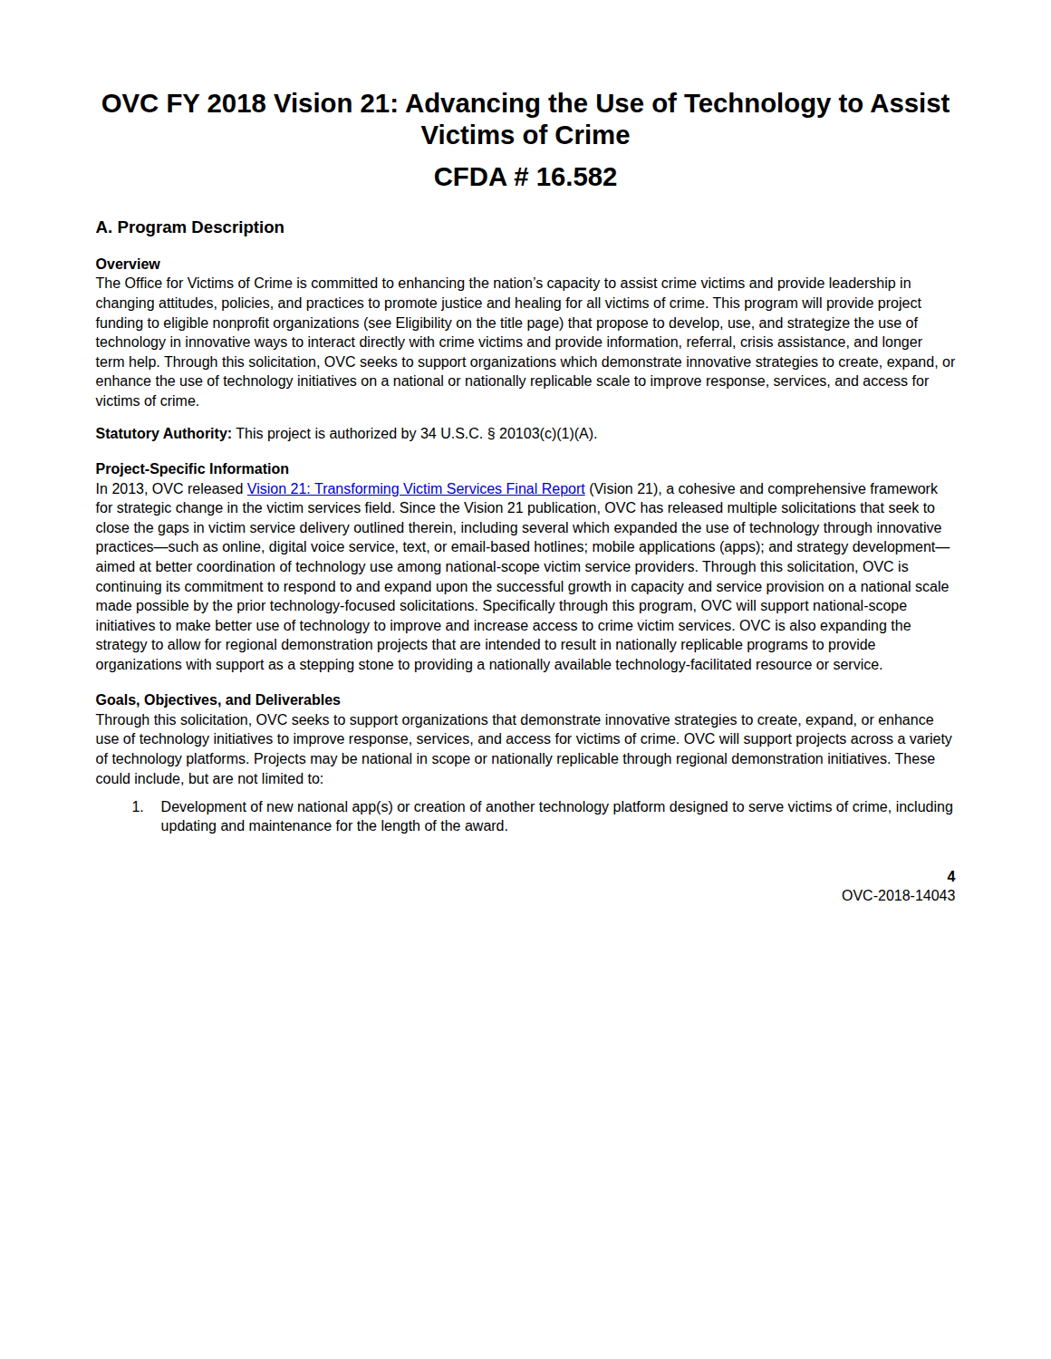OVC FY 2018 Vision 21: Advancing the Use of Technology to Assist Victims of Crime CFDA # 16.582
A. Program Description
Overview
The Office for Victims of Crime is committed to enhancing the nation’s capacity to assist crime victims and provide leadership in changing attitudes, policies, and practices to promote justice and healing for all victims of crime. This program will provide project funding to eligible nonprofit organizations (see Eligibility on the title page) that propose to develop, use, and strategize the use of technology in innovative ways to interact directly with crime victims and provide information, referral, crisis assistance, and longer term help. Through this solicitation, OVC seeks to support organizations which demonstrate innovative strategies to create, expand, or enhance the use of technology initiatives on a national or nationally replicable scale to improve response, services, and access for victims of crime.
Statutory Authority: This project is authorized by 34 U.S.C. § 20103(c)(1)(A).
Project-Specific Information
In 2013, OVC released Vision 21: Transforming Victim Services Final Report (Vision 21), a cohesive and comprehensive framework for strategic change in the victim services field. Since the Vision 21 publication, OVC has released multiple solicitations that seek to close the gaps in victim service delivery outlined therein, including several which expanded the use of technology through innovative practices—such as online, digital voice service, text, or email-based hotlines; mobile applications (apps); and strategy development—aimed at better coordination of technology use among national-scope victim service providers. Through this solicitation, OVC is continuing its commitment to respond to and expand upon the successful growth in capacity and service provision on a national scale made possible by the prior technology-focused solicitations. Specifically through this program, OVC will support national-scope initiatives to make better use of technology to improve and increase access to crime victim services. OVC is also expanding the strategy to allow for regional demonstration projects that are intended to result in nationally replicable programs to provide organizations with support as a stepping stone to providing a nationally available technology-facilitated resource or service.
Goals, Objectives, and Deliverables
Through this solicitation, OVC seeks to support organizations that demonstrate innovative strategies to create, expand, or enhance use of technology initiatives to improve response, services, and access for victims of crime. OVC will support projects across a variety of technology platforms. Projects may be national in scope or nationally replicable through regional demonstration initiatives. These could include, but are not limited to:
Development of new national app(s) or creation of another technology platform designed to serve victims of crime, including updating and maintenance for the length of the award.
4 OVC-2018-14043